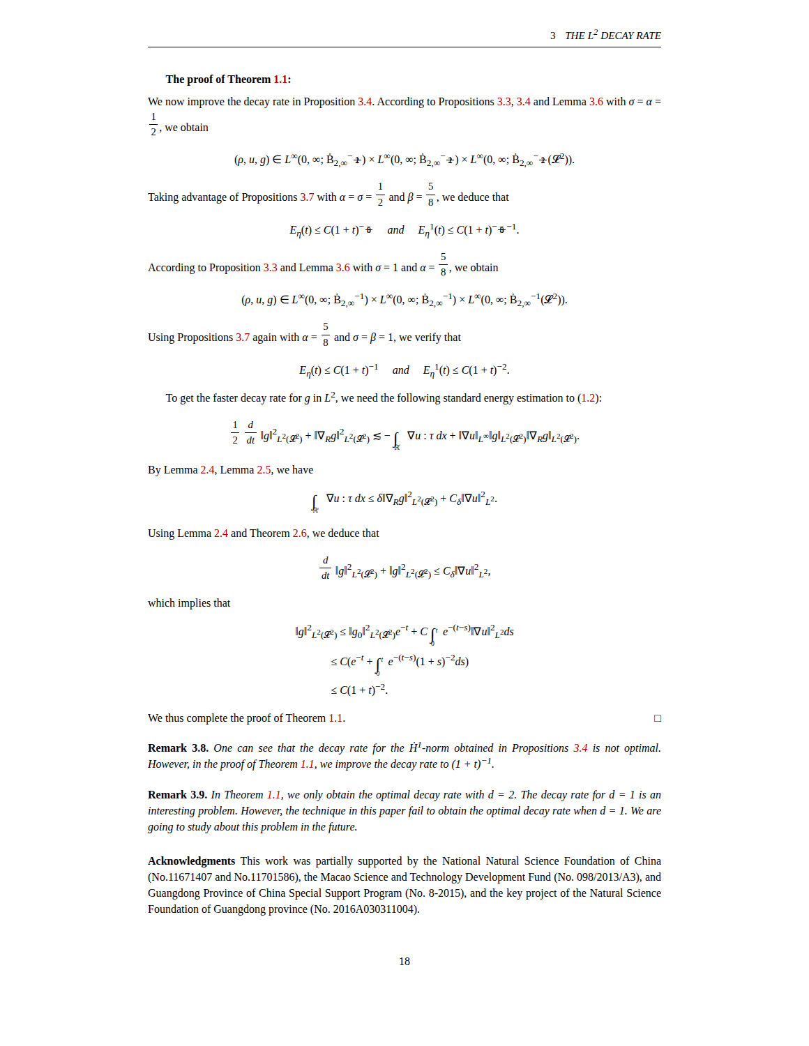3 THE L2 DECAY RATE
The proof of Theorem 1.1:
We now improve the decay rate in Proposition 3.4. According to Propositions 3.3, 3.4 and Lemma 3.6 with σ = α = 12, we obtain
(ρ, u, g) ∈ L∞(0, ∞; Ḃ2,∞−12) × L∞(0, ∞; Ḃ2,∞−12) × L∞(0, ∞; Ḃ2,∞−12(𝓛2)).
Taking advantage of Propositions 3.7 with α = σ = 12 and β = 58, we deduce that
Eη(t) ≤ C(1 + t)−58 and Eη1(t) ≤ C(1 + t)−58−1.
According to Proposition 3.3 and Lemma 3.6 with σ = 1 and α = 58, we obtain
(ρ, u, g) ∈ L∞(0, ∞; Ḃ2,∞−1) × L∞(0, ∞; Ḃ2,∞−1) × L∞(0, ∞; Ḃ2,∞−1(𝓛2)).
Using Propositions 3.7 again with α = 58 and σ = β = 1, we verify that
Eη(t) ≤ C(1 + t)−1 and Eη1(t) ≤ C(1 + t)−2.
To get the faster decay rate for g in L2, we need the following standard energy estimation to (1.2):
12 ddt ‖g‖2L2(𝓛2) + ‖∇Rg‖2L2(𝓛2) ≲ − ∫ℝd ∇u : τ dx + ‖∇u‖L∞‖g‖L2(𝓛2)‖∇Rg‖L2(𝓛2).
By Lemma 2.4, Lemma 2.5, we have
∫ℝd ∇u : τ dx ≤ δ‖∇Rg‖2L2(𝓛2) + Cδ‖∇u‖2L2.
Using Lemma 2.4 and Theorem 2.6, we deduce that
ddt ‖g‖2L2(𝓛2) + ‖g‖2L2(𝓛2) ≤ Cδ‖∇u‖2L2,
which implies that
‖g‖2L2(𝓛2) ≤ ‖g0‖2L2(𝓛2)e−t + C ∫0t e−(t−s)‖∇u‖2L2ds
≤ C(e−t + ∫0t e−(t−s)(1 + s)−2ds)
≤ C(1 + t)−2.
We thus complete the proof of Theorem 1.1. □
Remark 3.8. One can see that the decay rate for the Ḣ1-norm obtained in Propositions 3.4 is not optimal. However, in the proof of Theorem 1.1, we improve the decay rate to (1 + t)−1.
Remark 3.9. In Theorem 1.1, we only obtain the optimal decay rate with d = 2. The decay rate for d = 1 is an interesting problem. However, the technique in this paper fail to obtain the optimal decay rate when d = 1. We are going to study about this problem in the future.
Acknowledgments This work was partially supported by the National Natural Science Foundation of China (No.11671407 and No.11701586), the Macao Science and Technology Development Fund (No. 098/2013/A3), and Guangdong Province of China Special Support Program (No. 8-2015), and the key project of the Natural Science Foundation of Guangdong province (No. 2016A030311004).
18